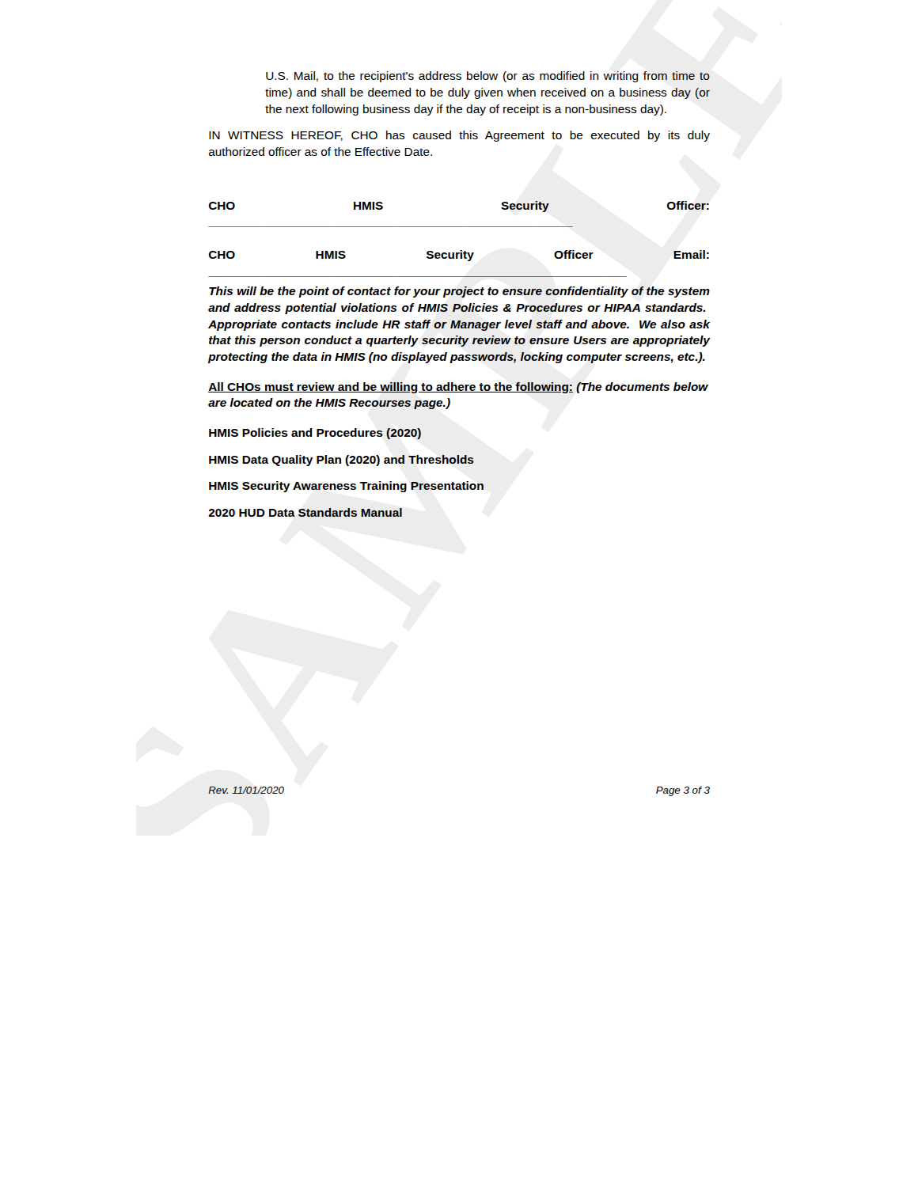SAMPLE
U.S. Mail, to the recipient's address below (or as modified in writing from time to time) and shall be deemed to be duly given when received on a business day (or the next following business day if the day of receipt is a non-business day).
IN WITNESS HEREOF, CHO has caused this Agreement to be executed by its duly authorized officer as of the Effective Date.
CHO HMIS Security Officer: ______________________________________________________
CHO HMIS Security Officer Email: ______________________________________________________________
This will be the point of contact for your project to ensure confidentiality of the system and address potential violations of HMIS Policies & Procedures or HIPAA standards. Appropriate contacts include HR staff or Manager level staff and above. We also ask that this person conduct a quarterly security review to ensure Users are appropriately protecting the data in HMIS (no displayed passwords, locking computer screens, etc.).
All CHOs must review and be willing to adhere to the following: (The documents below are located on the HMIS Recourses page.)
HMIS Policies and Procedures (2020)
HMIS Data Quality Plan (2020) and Thresholds
HMIS Security Awareness Training Presentation
2020 HUD Data Standards Manual
Rev. 11/01/2020 Page 3 of 3